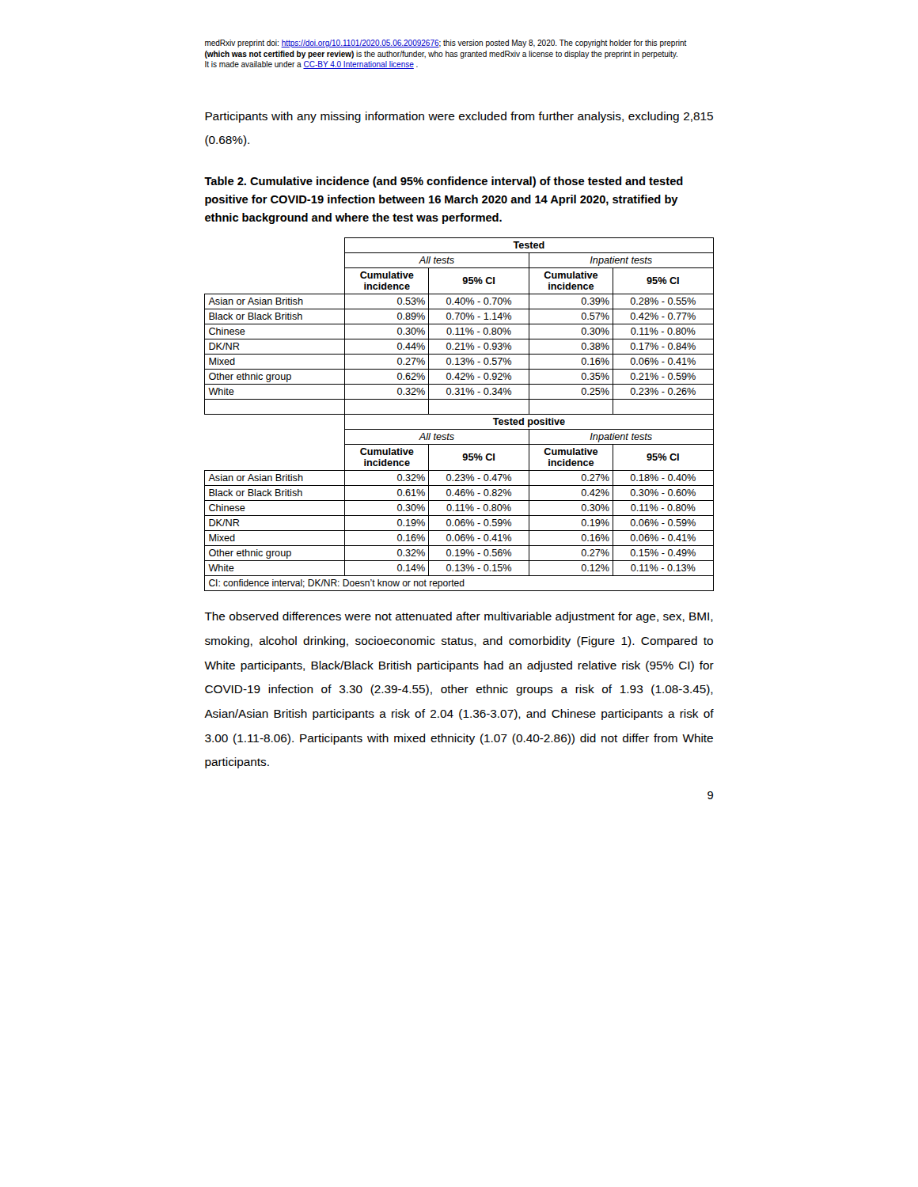medRxiv preprint doi: https://doi.org/10.1101/2020.05.06.20092676; this version posted May 8, 2020. The copyright holder for this preprint
(which was not certified by peer review) is the author/funder, who has granted medRxiv a license to display the preprint in perpetuity.
It is made available under a CC-BY 4.0 International license .
Participants with any missing information were excluded from further analysis, excluding 2,815 (0.68%).
Table 2. Cumulative incidence (and 95% confidence interval) of those tested and tested positive for COVID-19 infection between 16 March 2020 and 14 April 2020, stratified by ethnic background and where the test was performed.
| | Tested |
| | All tests | Inpatient tests |
| | Cumulative incidence | 95% CI | Cumulative incidence | 95% CI |
| Asian or Asian British | 0.53% | 0.40% - 0.70% | 0.39% | 0.28% - 0.55% |
| Black or Black British | 0.89% | 0.70% - 1.14% | 0.57% | 0.42% - 0.77% |
| Chinese | 0.30% | 0.11% - 0.80% | 0.30% | 0.11% - 0.80% |
| DK/NR | 0.44% | 0.21% - 0.93% | 0.38% | 0.17% - 0.84% |
| Mixed | 0.27% | 0.13% - 0.57% | 0.16% | 0.06% - 0.41% |
| Other ethnic group | 0.62% | 0.42% - 0.92% | 0.35% | 0.21% - 0.59% |
| White | 0.32% | 0.31% - 0.34% | 0.25% | 0.23% - 0.26% |
| | Tested positive |
| | All tests | Inpatient tests |
| | Cumulative incidence | 95% CI | Cumulative incidence | 95% CI |
| Asian or Asian British | 0.32% | 0.23% - 0.47% | 0.27% | 0.18% - 0.40% |
| Black or Black British | 0.61% | 0.46% - 0.82% | 0.42% | 0.30% - 0.60% |
| Chinese | 0.30% | 0.11% - 0.80% | 0.30% | 0.11% - 0.80% |
| DK/NR | 0.19% | 0.06% - 0.59% | 0.19% | 0.06% - 0.59% |
| Mixed | 0.16% | 0.06% - 0.41% | 0.16% | 0.06% - 0.41% |
| Other ethnic group | 0.32% | 0.19% - 0.56% | 0.27% | 0.15% - 0.49% |
| White | 0.14% | 0.13% - 0.15% | 0.12% | 0.11% - 0.13% |
| CI: confidence interval; DK/NR: Doesn’t know or not reported |
The observed differences were not attenuated after multivariable adjustment for age, sex, BMI, smoking, alcohol drinking, socioeconomic status, and comorbidity (Figure 1). Compared to White participants, Black/Black British participants had an adjusted relative risk (95% CI) for COVID-19 infection of 3.30 (2.39-4.55), other ethnic groups a risk of 1.93 (1.08-3.45), Asian/Asian British participants a risk of 2.04 (1.36-3.07), and Chinese participants a risk of 3.00 (1.11-8.06). Participants with mixed ethnicity (1.07 (0.40-2.86)) did not differ from White participants.
9